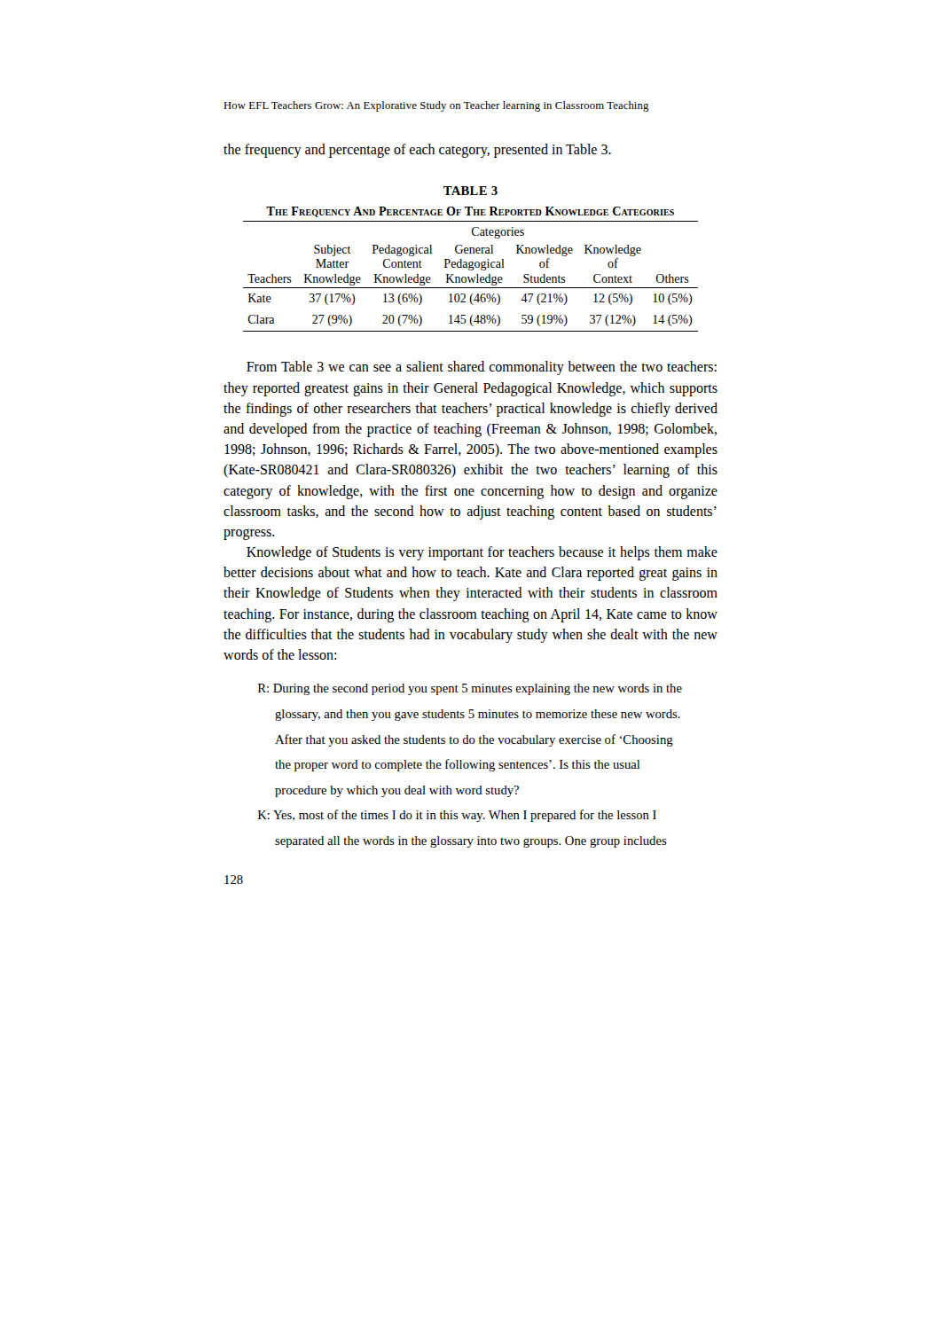How EFL Teachers Grow: An Explorative Study on Teacher learning in Classroom Teaching
the frequency and percentage of each category, presented in Table 3.
TABLE 3
The Frequency And Percentage Of The Reported Knowledge Categories
| | Categories |
| --- | --- |
| Teachers | Subject Matter Knowledge | Pedagogical Content Knowledge | General Pedagogical Knowledge | Knowledge of Students | Knowledge of Context | Others |
| Kate | 37 (17%) | 13 (6%) | 102 (46%) | 47 (21%) | 12 (5%) | 10 (5%) |
| Clara | 27 (9%) | 20 (7%) | 145 (48%) | 59 (19%) | 37 (12%) | 14 (5%) |
From Table 3 we can see a salient shared commonality between the two teachers: they reported greatest gains in their General Pedagogical Knowledge, which supports the findings of other researchers that teachers’ practical knowledge is chiefly derived and developed from the practice of teaching (Freeman & Johnson, 1998; Golombek, 1998; Johnson, 1996; Richards & Farrel, 2005). The two above-mentioned examples (Kate-SR080421 and Clara-SR080326) exhibit the two teachers’ learning of this category of knowledge, with the first one concerning how to design and organize classroom tasks, and the second how to adjust teaching content based on students’ progress.
Knowledge of Students is very important for teachers because it helps them make better decisions about what and how to teach. Kate and Clara reported great gains in their Knowledge of Students when they interacted with their students in classroom teaching. For instance, during the classroom teaching on April 14, Kate came to know the difficulties that the students had in vocabulary study when she dealt with the new words of the lesson:
R: During the second period you spent 5 minutes explaining the new words in the
glossary, and then you gave students 5 minutes to memorize these new words.
After that you asked the students to do the vocabulary exercise of ‘Choosing
the proper word to complete the following sentences’. Is this the usual
procedure by which you deal with word study?
K: Yes, most of the times I do it in this way. When I prepared for the lesson I
separated all the words in the glossary into two groups. One group includes
128